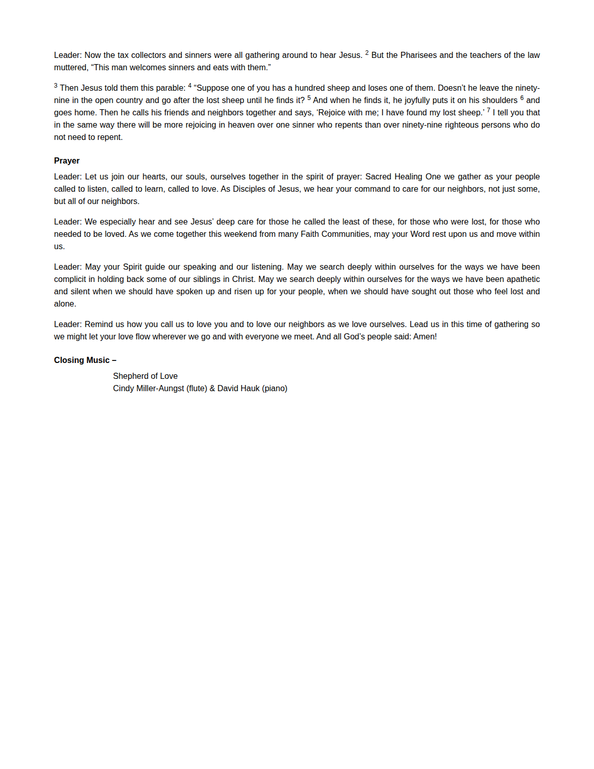Leader: Now the tax collectors and sinners were all gathering around to hear Jesus. 2 But the Pharisees and the teachers of the law muttered, “This man welcomes sinners and eats with them.”
3 Then Jesus told them this parable: 4 “Suppose one of you has a hundred sheep and loses one of them. Doesn’t he leave the ninety-nine in the open country and go after the lost sheep until he finds it? 5 And when he finds it, he joyfully puts it on his shoulders 6 and goes home. Then he calls his friends and neighbors together and says, ‘Rejoice with me; I have found my lost sheep.’ 7 I tell you that in the same way there will be more rejoicing in heaven over one sinner who repents than over ninety-nine righteous persons who do not need to repent.
Prayer
Leader: Let us join our hearts, our souls, ourselves together in the spirit of prayer: Sacred Healing One we gather as your people called to listen, called to learn, called to love. As Disciples of Jesus, we hear your command to care for our neighbors, not just some, but all of our neighbors.
Leader: We especially hear and see Jesus’ deep care for those he called the least of these, for those who were lost, for those who needed to be loved. As we come together this weekend from many Faith Communities, may your Word rest upon us and move within us.
Leader: May your Spirit guide our speaking and our listening. May we search deeply within ourselves for the ways we have been complicit in holding back some of our siblings in Christ. May we search deeply within ourselves for the ways we have been apathetic and silent when we should have spoken up and risen up for your people, when we should have sought out those who feel lost and alone.
Leader: Remind us how you call us to love you and to love our neighbors as we love ourselves. Lead us in this time of gathering so we might let your love flow wherever we go and with everyone we meet. And all God’s people said: Amen!
Closing Music –
Shepherd of Love
Cindy Miller-Aungst (flute) & David Hauk (piano)